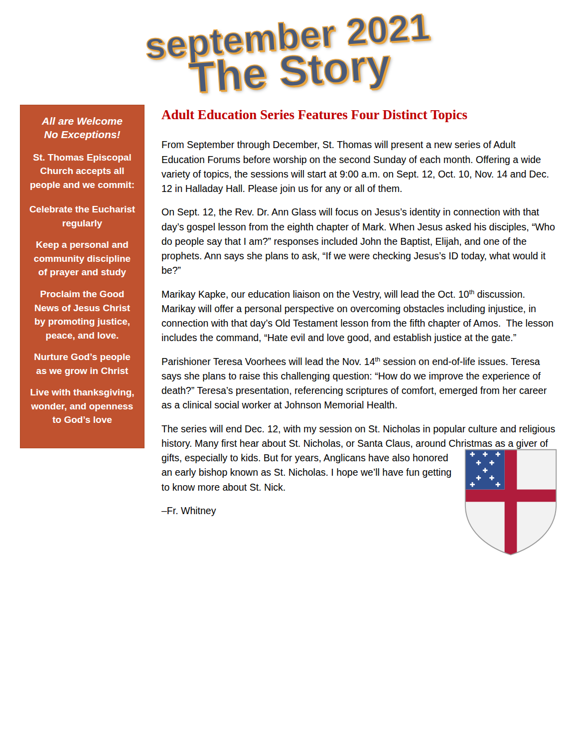september 2021 The Story
All are Welcome
No Exceptions!
St. Thomas Episcopal Church accepts all people and we commit:
Celebrate the Eucharist regularly
Keep a personal and community discipline of prayer and study
Proclaim the Good News of Jesus Christ by promoting justice, peace, and love.
Nurture God’s people as we grow in Christ
Live with thanksgiving, wonder, and openness to God’s love
Adult Education Series Features Four Distinct Topics
From September through December, St. Thomas will present a new series of Adult Education Forums before worship on the second Sunday of each month. Offering a wide variety of topics, the sessions will start at 9:00 a.m. on Sept. 12, Oct. 10, Nov. 14 and Dec. 12 in Halladay Hall. Please join us for any or all of them.
On Sept. 12, the Rev. Dr. Ann Glass will focus on Jesus’s identity in connection with that day’s gospel lesson from the eighth chapter of Mark. When Jesus asked his disciples, “Who do people say that I am?” responses included John the Baptist, Elijah, and one of the prophets. Ann says she plans to ask, “If we were checking Jesus’s ID today, what would it be?”
Marikay Kapke, our education liaison on the Vestry, will lead the Oct. 10th discussion. Marikay will offer a personal perspective on overcoming obstacles including injustice, in connection with that day’s Old Testament lesson from the fifth chapter of Amos. The lesson includes the command, “Hate evil and love good, and establish justice at the gate.”
Parishioner Teresa Voorhees will lead the Nov. 14th session on end-of-life issues. Teresa says she plans to raise this challenging question: “How do we improve the experience of death?” Teresa’s presentation, referencing scriptures of comfort, emerged from her career as a clinical social worker at Johnson Memorial Health.
The series will end Dec. 12, with my session on St. Nicholas in popular culture and religious history. Many first hear about St. Nicholas, or Santa Claus, around Christmas as a giver of gifts, especially to kids. But for years, Anglicans have also honored an early bishop known as St. Nicholas. I hope we’ll have fun getting to know more about St. Nick.
–Fr. Whitney